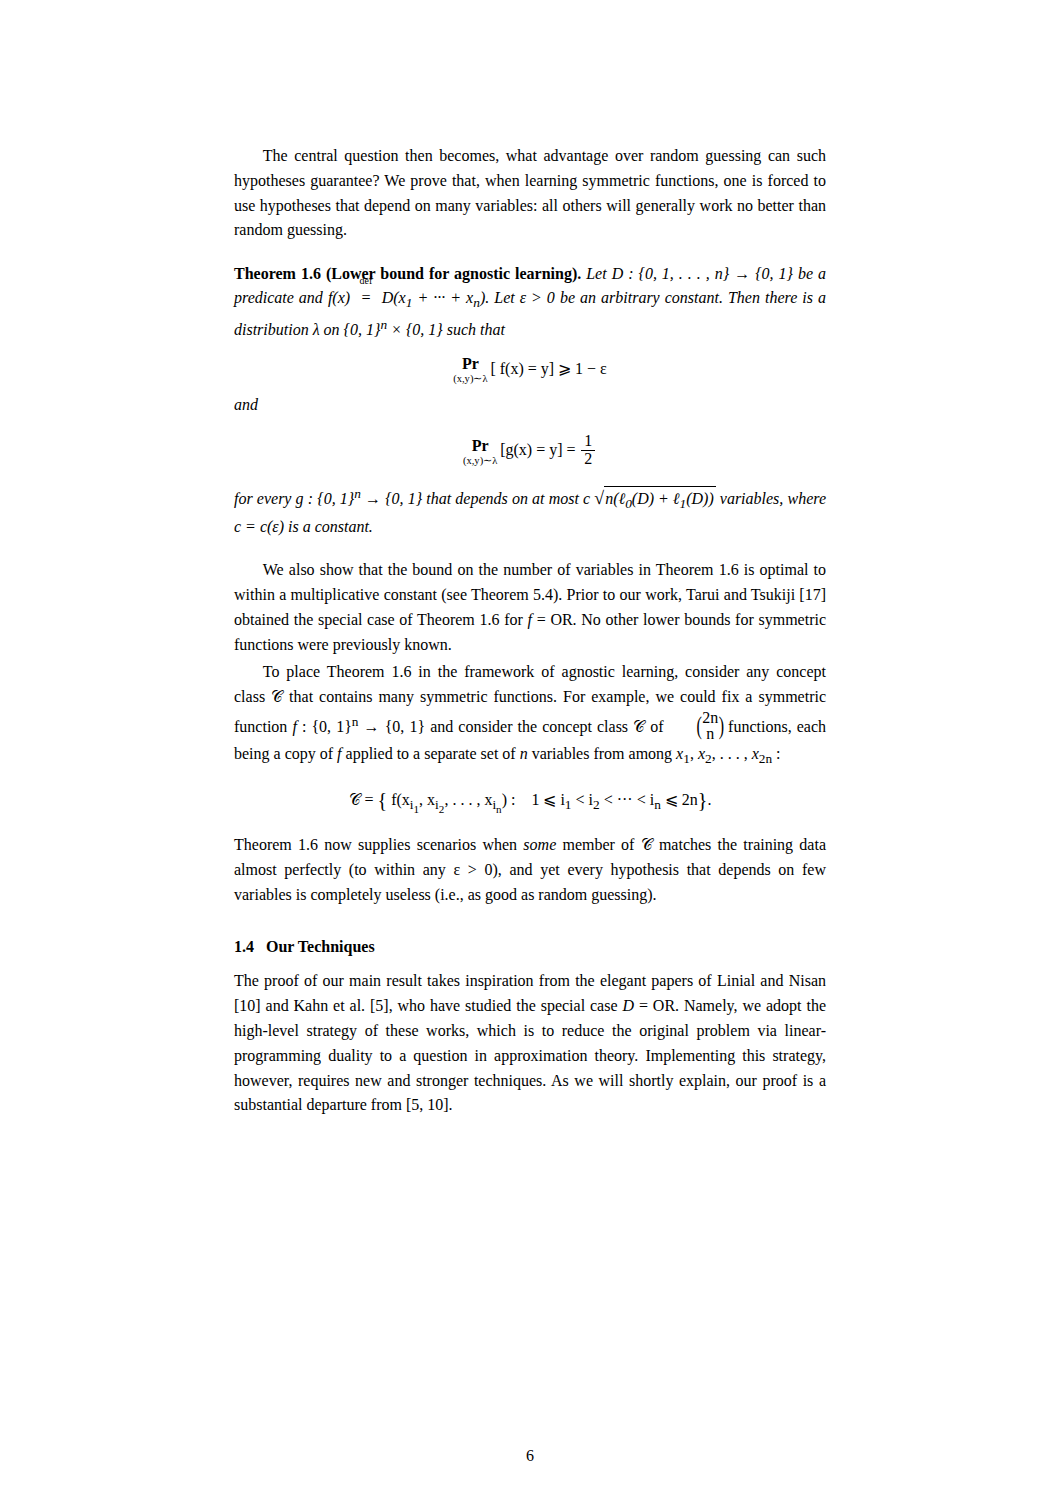The central question then becomes, what advantage over random guessing can such hypotheses guarantee? We prove that, when learning symmetric functions, one is forced to use hypotheses that depend on many variables: all others will generally work no better than random guessing.
Theorem 1.6 (Lower bound for agnostic learning). Let D : {0, 1, . . . , n} → {0, 1} be a predicate and f(x) def= D(x1 + ··· + xn). Let ε > 0 be an arbitrary constant. Then there is a distribution λ on {0, 1}n × {0, 1} such that
Pr(x,y)∼λ[ f(x) = y] ⩾ 1 − ε
and
Pr(x,y)∼λ[g(x) = y] = 12
for every g : {0, 1}n → {0, 1} that depends on at most c n(ℓ0(D) + ℓ1(D)) variables, where c = c(ε) is a constant.
We also show that the bound on the number of variables in Theorem 1.6 is optimal to within a multiplicative constant (see Theorem 5.4). Prior to our work, Tarui and Tsukiji [17] obtained the special case of Theorem 1.6 for f = OR. No other lower bounds for symmetric functions were previously known.
To place Theorem 1.6 in the framework of agnostic learning, consider any concept class 𝒞 that contains many symmetric functions. For example, we could fix a symmetric function f : {0, 1}n → {0, 1} and consider the concept class 𝒞 of 2n n functions, each being a copy of f applied to a separate set of n variables from among x1, x2, . . . , x2n :
𝒞 = { f(xi1, xi2, . . . , xin) : 1 ⩽ i1 < i2 < ··· < in ⩽ 2n}.
Theorem 1.6 now supplies scenarios when some member of 𝒞 matches the training data almost perfectly (to within any ε > 0), and yet every hypothesis that depends on few variables is completely useless (i.e., as good as random guessing).
1.4 Our Techniques
The proof of our main result takes inspiration from the elegant papers of Linial and Nisan [10] and Kahn et al. [5], who have studied the special case D = OR. Namely, we adopt the high-level strategy of these works, which is to reduce the original problem via linear-programming duality to a question in approximation theory. Implementing this strategy, however, requires new and stronger techniques. As we will shortly explain, our proof is a substantial departure from [5, 10].
6